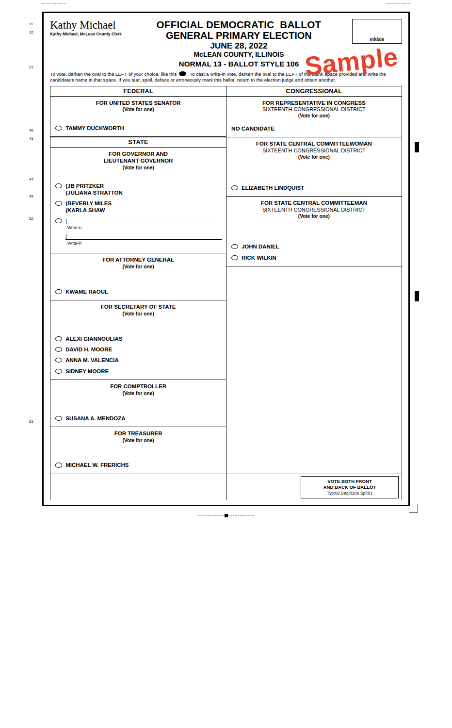11
12
21
40
41
47
49
52
61
Sample
Kathy Michael Kathy Michael, McLean County Clerk
OFFICIAL DEMOCRATIC BALLOT
GENERAL PRIMARY ELECTION
JUNE 28, 2022
McLEAN COUNTY, ILLINOIS
NORMAL 13 - BALLOT STYLE 106
Initials
To vote, darken the oval to the LEFT of your choice, like this . To cast a write-in vote, darken the oval to the LEFT of the blank space provided and write the candidate's name in that space. If you tear, spoil, deface or erroneously mark this ballot, return to the election judge and obtain another.
FEDERAL
FOR UNITED STATES SENATOR
(Vote for one)
TAMMY DUCKWORTH
STATE
FOR GOVERNOR AND
LIEUTENANT GOVERNOR
(Vote for one)
(JB PRITZKER(JULIANA STRATTON
(BEVERLY MILES(KARLA SHAW
(
Write-in
(
Write-in
FOR ATTORNEY GENERAL
(Vote for one)
KWAME RAOUL
FOR SECRETARY OF STATE
(Vote for one)
ALEXI GIANNOULIAS
DAVID H. MOORE
ANNA M. VALENCIA
SIDNEY MOORE
FOR COMPTROLLER
(Vote for one)
SUSANA A. MENDOZA
FOR TREASURER
(Vote for one)
MICHAEL W. FRERICHS
CONGRESSIONAL
FOR REPRESENTATIVE IN CONGRESS
SIXTEENTH CONGRESSIONAL DISTRICT
(Vote for one)
NO CANDIDATE
FOR STATE CENTRAL COMMITTEEWOMAN
SIXTEENTH CONGRESSIONAL DISTRICT
(Vote for one)
ELIZABETH LINDQUIST
FOR STATE CENTRAL COMMITTEEMAN
SIXTEENTH CONGRESSIONAL DISTRICT
(Vote for one)
JOHN DANIEL
RICK WILKIN
VOTE BOTH FRONT
AND BACK OF BALLOT
Typ:02 Seq:0106 Spl:01